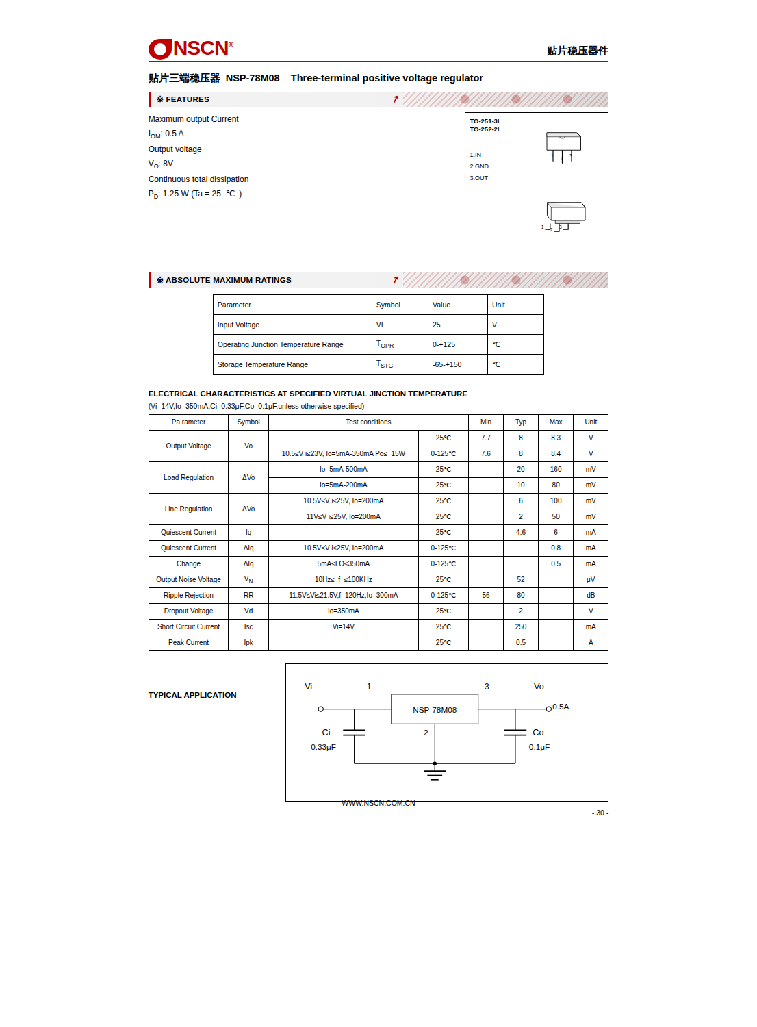NSCN®
贴片稳压器件
贴片三端稳压器 NSP-78M08 Three-terminal positive voltage regulator
※ FEATURES ↗
Maximum output Current
IOM: 0.5 A
Output voltage
VO: 8V
Continuous total dissipation
PD: 1.25 W (Ta = 25 ℃ )
TO-251-3L
TO-252-2L
1.IN
2.GND
3.OUT
1 2 3 1 2 3
※ ABSOLUTE MAXIMUM RATINGS ↗
| Parameter | Symbol | Value | Unit |
| --- | --- | --- | --- |
| Input Voltage | VI | 25 | V |
| Operating Junction Temperature Range | T OPR | 0-+125 | ℃ |
| Storage Temperature Range | T STG | -65-+150 | ℃ |
ELECTRICAL CHARACTERISTICS AT SPECIFIED VIRTUAL JINCTION TEMPERATURE
(Vi=14V,Io=350mA,Ci=0.33μF,Co=0.1μF,unless otherwise specified)
| Pa rameter | Symbol | Test conditions | Min | Typ | Max | Unit |
| --- | --- | --- | --- | --- | --- | --- |
| Output Voltage | Vo | | 25℃ | 7.7 | 8 | 8.3 | V |
| 10.5≤V i≤23V, Io=5mA-350mA Po≤ 15W | 0-125℃ | 7.6 | 8 | 8.4 | V |
| Load Regulation | ΔVo | Io=5mA-500mA | 25℃ | | 20 | 160 | mV |
| Io=5mA-200mA | 25℃ | | 10 | 80 | mV |
| Line Regulation | ΔVo | 10.5V≤V i≤25V, Io=200mA | 25℃ | | 6 | 100 | mV |
| 11V≤V i≤25V, Io=200mA | 25℃ | | 2 | 50 | mV |
| Quiescent Current | Iq | | 25℃ | | 4.6 | 6 | mA |
| Quiescent Current | ΔIq | 10.5V≤V i≤25V, Io=200mA | 0-125℃ | | | 0.8 | mA |
| Change | ΔIq | 5mA≤I O≤350mA | 0-125℃ | | | 0.5 | mA |
| Output Noise Voltage | V N | 10Hz≤ f ≤100KHz | 25℃ | | 52 | | μV |
| Ripple Rejection | RR | 11.5V≤Vi≤21.5V,f=120Hz,Io=300mA | 0-125℃ | 56 | 80 | | dB |
| Dropout Voltage | Vd | Io=350mA | 25℃ | | 2 | | V |
| Short Circuit Current | Isc | Vi=14V | 25℃ | | 250 | | mA |
| Peak Current | Ipk | | 25℃ | | 0.5 | | A |
TYPICAL APPLICATION
Vi 1 3 Vo 0.5A NSP-78M08 2 Ci 0.33μF Co 0.1μF
WWW.NSCN.COM.CN - 30 -